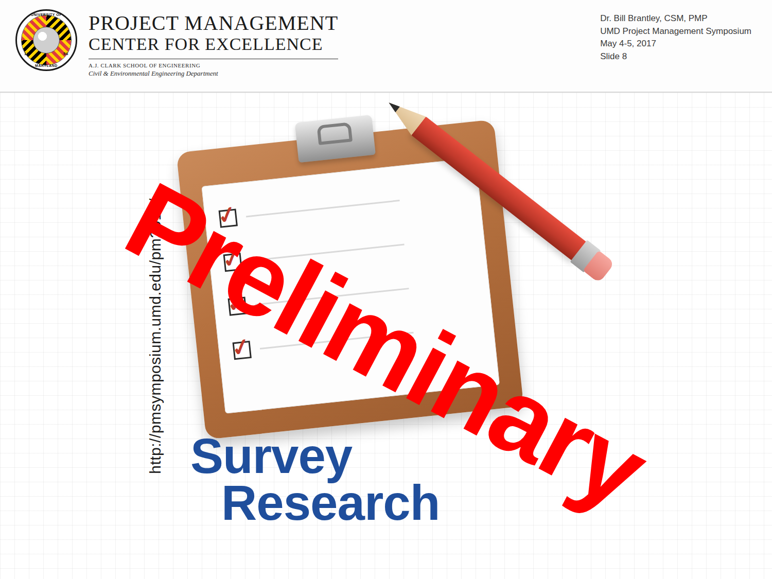UNIVERSITY OF MARYLAND 18 56
PROJECT MANAGEMENT
CENTER FOR EXCELLENCE
A.J. Clark School of Engineering
Civil & Environmental Engineering Department
Dr. Bill Brantley, CSM, PMP
UMD Project Management Symposium
May 4-5, 2017
Slide 8
http://pmsymposium.umd.edu/pm2017/
✓
✓
✓
✓
Survey
Research
Preliminary